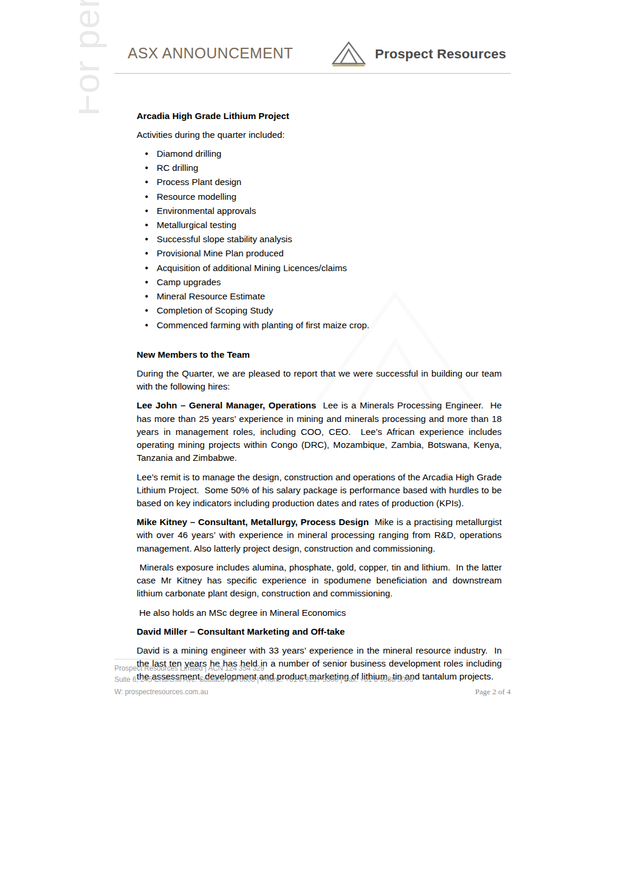For personal use only
ASX ANNOUNCEMENT
Prospect Resources
Arcadia High Grade Lithium Project
Activities during the quarter included:
Diamond drilling
RC drilling
Process Plant design
Resource modelling
Environmental approvals
Metallurgical testing
Successful slope stability analysis
Provisional Mine Plan produced
Acquisition of additional Mining Licences/claims
Camp upgrades
Mineral Resource Estimate
Completion of Scoping Study
Commenced farming with planting of first maize crop.
New Members to the Team
During the Quarter, we are pleased to report that we were successful in building our team with the following hires:
Lee John – General Manager, Operations Lee is a Minerals Processing Engineer. He has more than 25 years’ experience in mining and minerals processing and more than 18 years in management roles, including COO, CEO. Lee’s African experience includes operating mining projects within Congo (DRC), Mozambique, Zambia, Botswana, Kenya, Tanzania and Zimbabwe.
Lee’s remit is to manage the design, construction and operations of the Arcadia High Grade Lithium Project. Some 50% of his salary package is performance based with hurdles to be based on key indicators including production dates and rates of production (KPIs).
Mike Kitney – Consultant, Metallurgy, Process Design Mike is a practising metallurgist with over 46 years’ with experience in mineral processing ranging from R&D, operations management. Also latterly project design, construction and commissioning.
Minerals exposure includes alumina, phosphate, gold, copper, tin and lithium. In the latter case Mr Kitney has specific experience in spodumene beneficiation and downstream lithium carbonate plant design, construction and commissioning.
He also holds an MSc degree in Mineral Economics
David Miller – Consultant Marketing and Off-take
David is a mining engineer with 33 years’ experience in the mineral resource industry. In the last ten years he has held in a number of senior business development roles including the assessment, development and product marketing of lithium, tin and tantalum projects.
Prospect Resources Limited | ACN 124 354 329
Suite 6, 245 Churchill Ave. Subiaco WA 6008 | Phone: +61 8 9217 3300 | Fax: +61 8 9388 3006
W: prospectresources.com.au Page 2 of 4